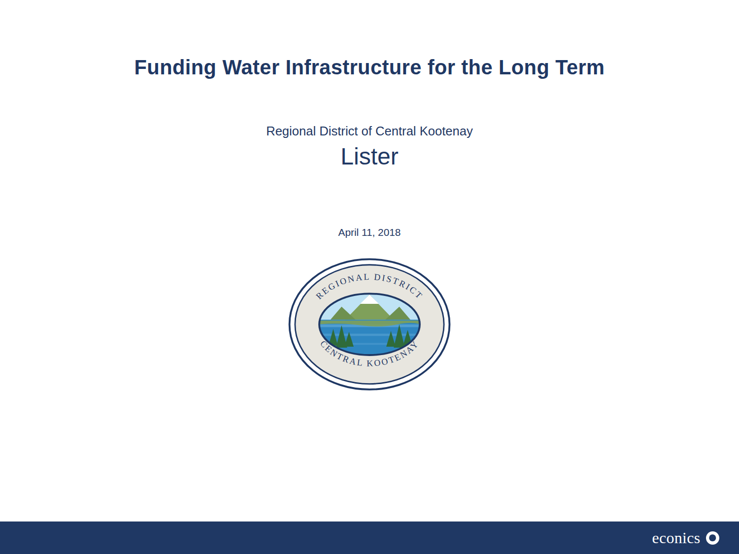Funding Water Infrastructure for the Long Term
Regional District of Central Kootenay
Lister
April 11, 2018
Regional District of Central Kootenay crest Oval crest with the words Regional District above and Central Kootenay below, surrounding an illustration of a snow-capped mountain, evergreen trees and a lake. REGIONAL DISTRICT CENTRAL KOOTENAY
econics